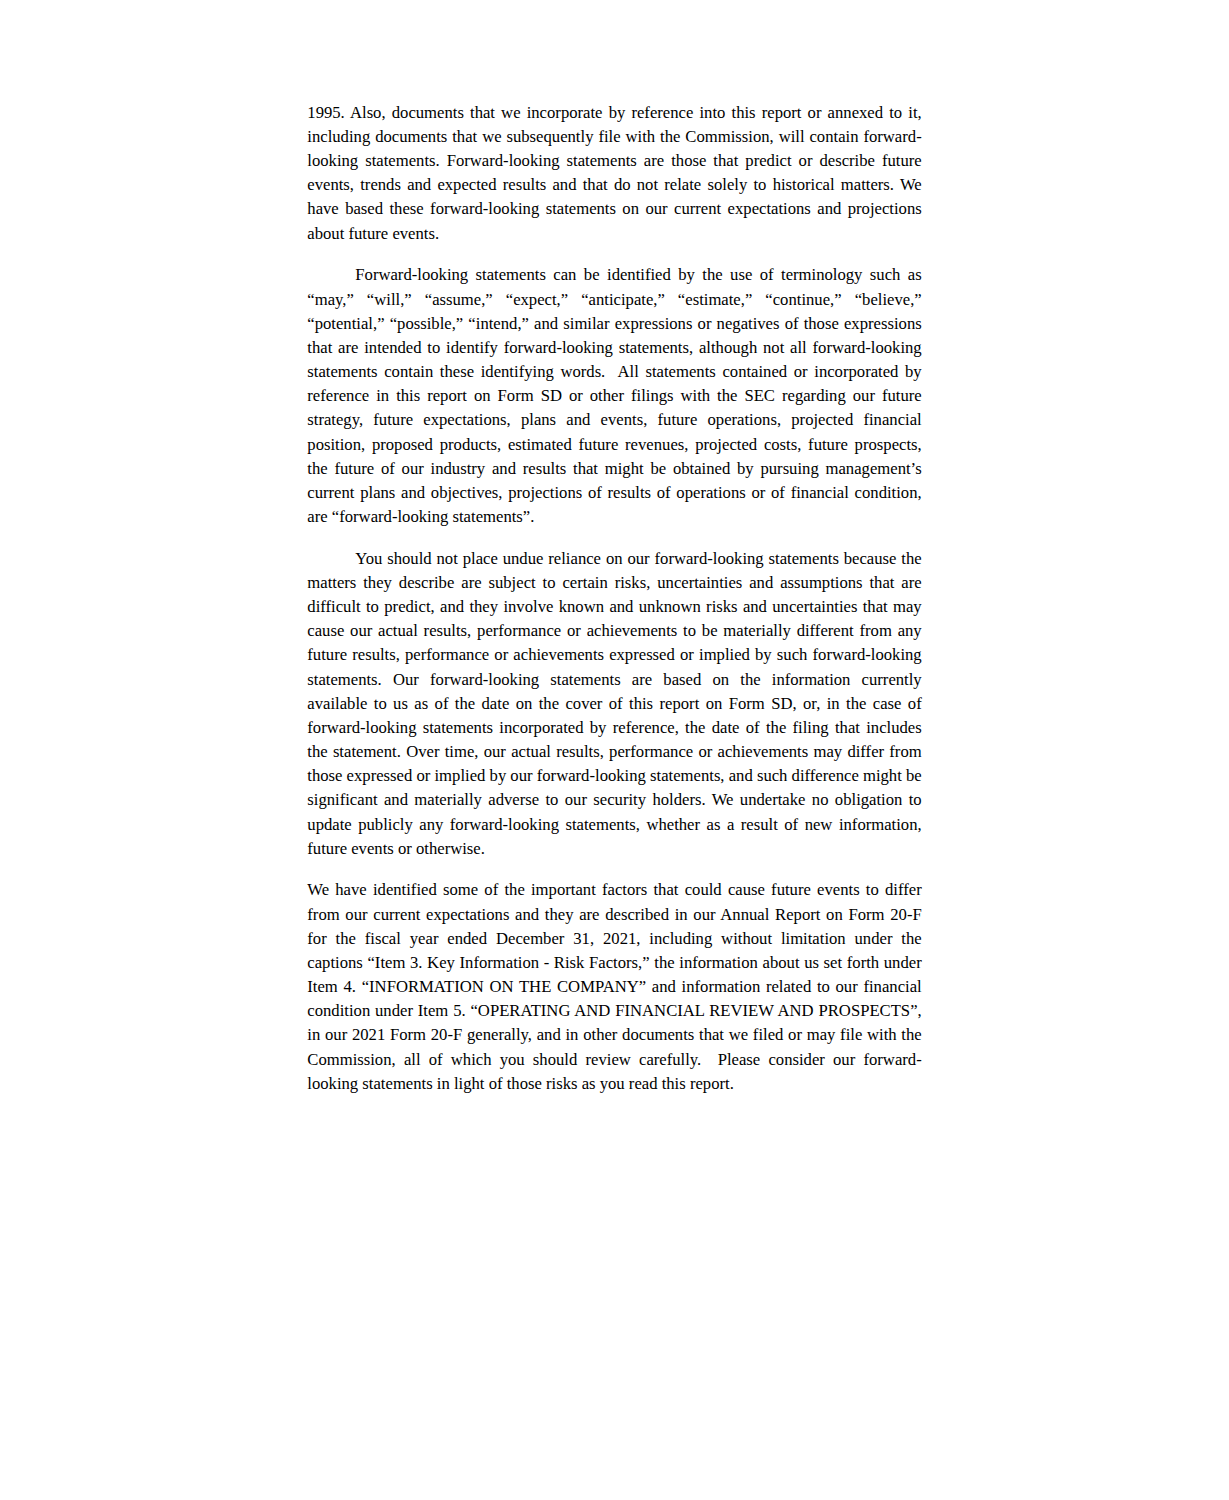1995. Also, documents that we incorporate by reference into this report or annexed to it, including documents that we subsequently file with the Commission, will contain forward-looking statements. Forward-looking statements are those that predict or describe future events, trends and expected results and that do not relate solely to historical matters. We have based these forward-looking statements on our current expectations and projections about future events.
Forward-looking statements can be identified by the use of terminology such as “may,” “will,” “assume,” “expect,” “anticipate,” “estimate,” “continue,” “believe,” “potential,” “possible,” “intend,” and similar expressions or negatives of those expressions that are intended to identify forward-looking statements, although not all forward-looking statements contain these identifying words. All statements contained or incorporated by reference in this report on Form SD or other filings with the SEC regarding our future strategy, future expectations, plans and events, future operations, projected financial position, proposed products, estimated future revenues, projected costs, future prospects, the future of our industry and results that might be obtained by pursuing management’s current plans and objectives, projections of results of operations or of financial condition, are “forward-looking statements”.
You should not place undue reliance on our forward-looking statements because the matters they describe are subject to certain risks, uncertainties and assumptions that are difficult to predict, and they involve known and unknown risks and uncertainties that may cause our actual results, performance or achievements to be materially different from any future results, performance or achievements expressed or implied by such forward-looking statements. Our forward-looking statements are based on the information currently available to us as of the date on the cover of this report on Form SD, or, in the case of forward-looking statements incorporated by reference, the date of the filing that includes the statement. Over time, our actual results, performance or achievements may differ from those expressed or implied by our forward-looking statements, and such difference might be significant and materially adverse to our security holders. We undertake no obligation to update publicly any forward-looking statements, whether as a result of new information, future events or otherwise.
We have identified some of the important factors that could cause future events to differ from our current expectations and they are described in our Annual Report on Form 20-F for the fiscal year ended December 31, 2021, including without limitation under the captions “Item 3. Key Information - Risk Factors,” the information about us set forth under Item 4. “INFORMATION ON THE COMPANY” and information related to our financial condition under Item 5. “OPERATING AND FINANCIAL REVIEW AND PROSPECTS”, in our 2021 Form 20-F generally, and in other documents that we filed or may file with the Commission, all of which you should review carefully. Please consider our forward-looking statements in light of those risks as you read this report.